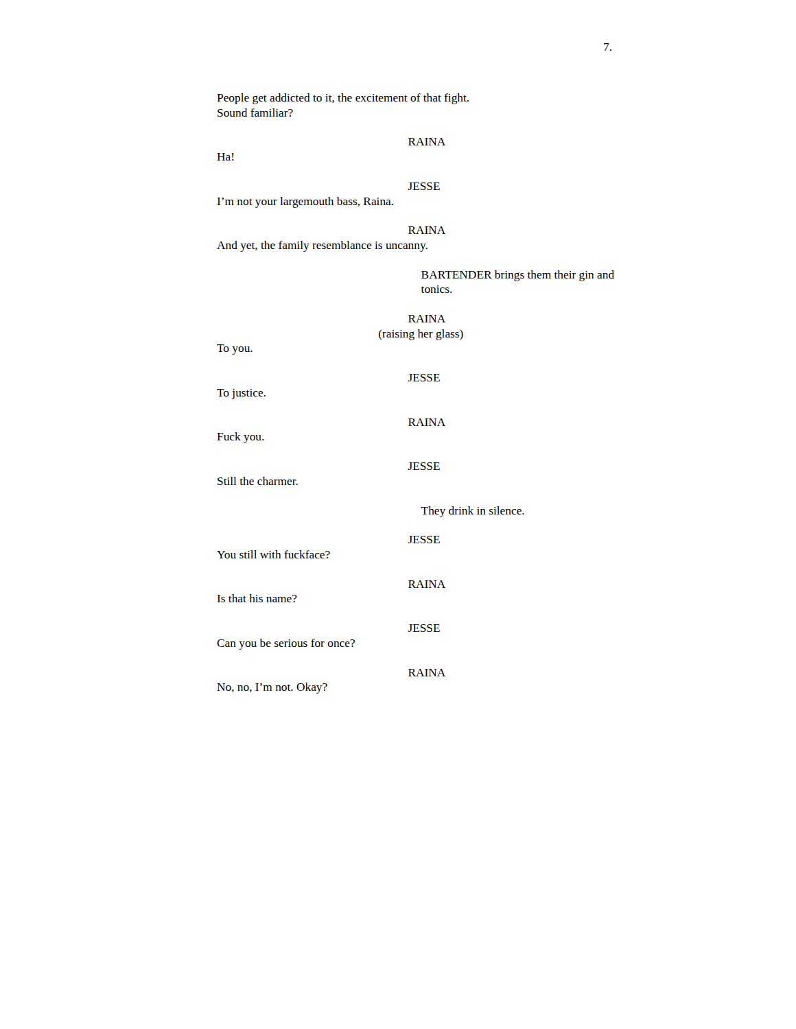7.
People get addicted to it, the excitement of that fight.
Sound familiar?
Raina
Ha!
Jesse
I’m not your largemouth bass, Raina.
Raina
And yet, the family resemblance is uncanny.
BARTENDER brings them their gin and tonics.
Raina
(raising her glass)
To you.
Jesse
To justice.
Raina
Fuck you.
Jesse
Still the charmer.
They drink in silence.
Jesse
You still with fuckface?
Raina
Is that his name?
Jesse
Can you be serious for once?
Raina
No, no, I’m not. Okay?